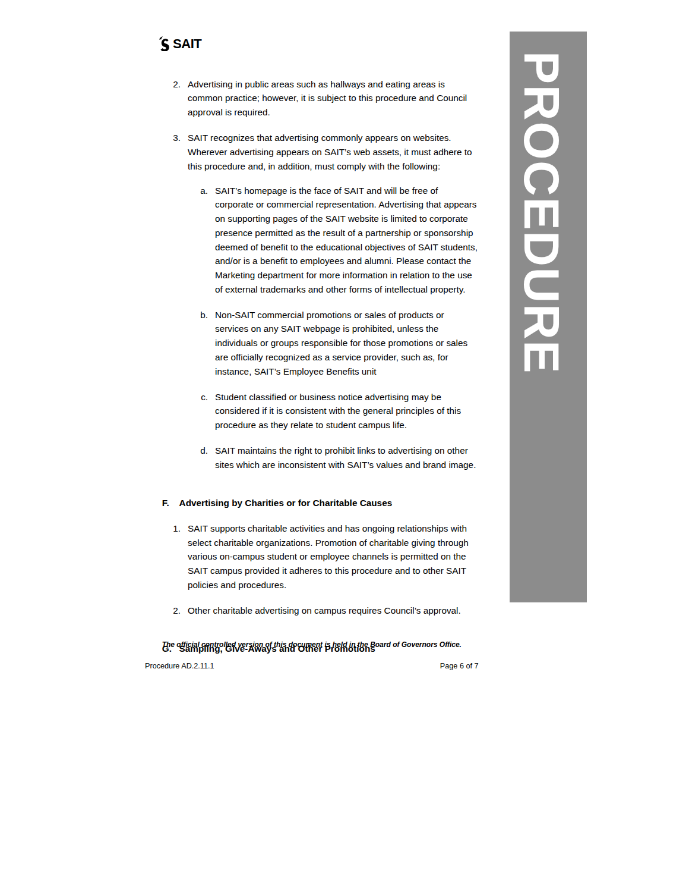PROCEDURE
SAIT
Advertising in public areas such as hallways and eating areas is common practice; however, it is subject to this procedure and Council approval is required.
SAIT recognizes that advertising commonly appears on websites. Wherever advertising appears on SAIT’s web assets, it must adhere to this procedure and, in addition, must comply with the following:
SAIT’s homepage is the face of SAIT and will be free of corporate or commercial representation. Advertising that appears on supporting pages of the SAIT website is limited to corporate presence permitted as the result of a partnership or sponsorship deemed of benefit to the educational objectives of SAIT students, and/or is a benefit to employees and alumni. Please contact the Marketing department for more information in relation to the use of external trademarks and other forms of intellectual property.
Non-SAIT commercial promotions or sales of products or services on any SAIT webpage is prohibited, unless the individuals or groups responsible for those promotions or sales are officially recognized as a service provider, such as, for instance, SAIT’s Employee Benefits unit
Student classified or business notice advertising may be considered if it is consistent with the general principles of this procedure as they relate to student campus life.
SAIT maintains the right to prohibit links to advertising on other sites which are inconsistent with SAIT’s values and brand image.
F. Advertising by Charities or for Charitable Causes
SAIT supports charitable activities and has ongoing relationships with select charitable organizations. Promotion of charitable giving through various on-campus student or employee channels is permitted on the SAIT campus provided it adheres to this procedure and to other SAIT policies and procedures.
Other charitable advertising on campus requires Council’s approval.
G. Sampling, Give-Aways and Other Promotions
The official controlled version of this document is held in the Board of Governors Office.
Procedure AD.2.11.1 Page 6 of 7